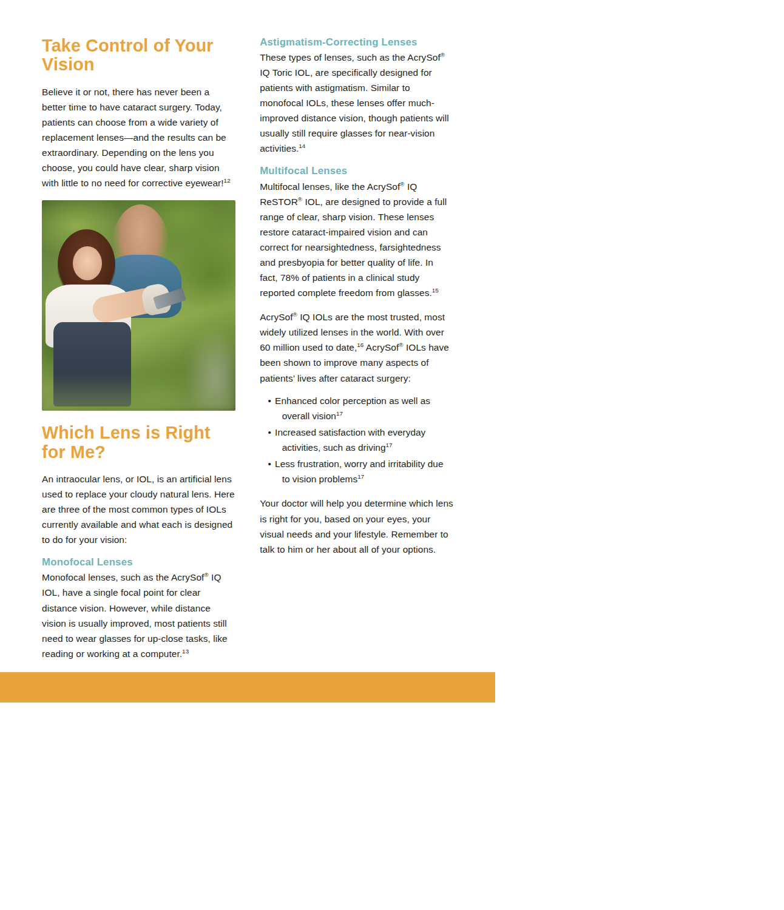Take Control of Your Vision
Believe it or not, there has never been a better time to have cataract surgery. Today, patients can choose from a wide variety of replacement lenses—and the results can be extraordinary. Depending on the lens you choose, you could have clear, sharp vision with little to no need for corrective eyewear!12
Which Lens is Right for Me?
An intraocular lens, or IOL, is an artificial lens used to replace your cloudy natural lens. Here are three of the most common types of IOLs currently available and what each is designed to do for your vision:
Monofocal Lenses
Monofocal lenses, such as the AcrySof® IQ IOL, have a single focal point for clear distance vision. However, while distance vision is usually improved, most patients still need to wear glasses for up-close tasks, like reading or working at a computer.13
Astigmatism-Correcting Lenses
These types of lenses, such as the AcrySof® IQ Toric IOL, are specifically designed for patients with astigmatism. Similar to monofocal IOLs, these lenses offer much-improved distance vision, though patients will usually still require glasses for near-vision activities.14
Multifocal Lenses
Multifocal lenses, like the AcrySof® IQ ReSTOR® IOL, are designed to provide a full range of clear, sharp vision. These lenses restore cataract-impaired vision and can correct for nearsightedness, farsightedness and presbyopia for better quality of life. In fact, 78% of patients in a clinical study reported complete freedom from glasses.15
AcrySof® IQ IOLs are the most trusted, most widely utilized lenses in the world. With over 60 million used to date,16 AcrySof® IOLs have been shown to improve many aspects of patients’ lives after cataract surgery:
Enhanced color perception as well asoverall vision17
Increased satisfaction with everydayactivities, such as driving17
Less frustration, worry and irritability dueto vision problems17
Your doctor will help you determine which lens is right for you, based on your eyes, your visual needs and your lifestyle. Remember to talk to him or her about all of your options.